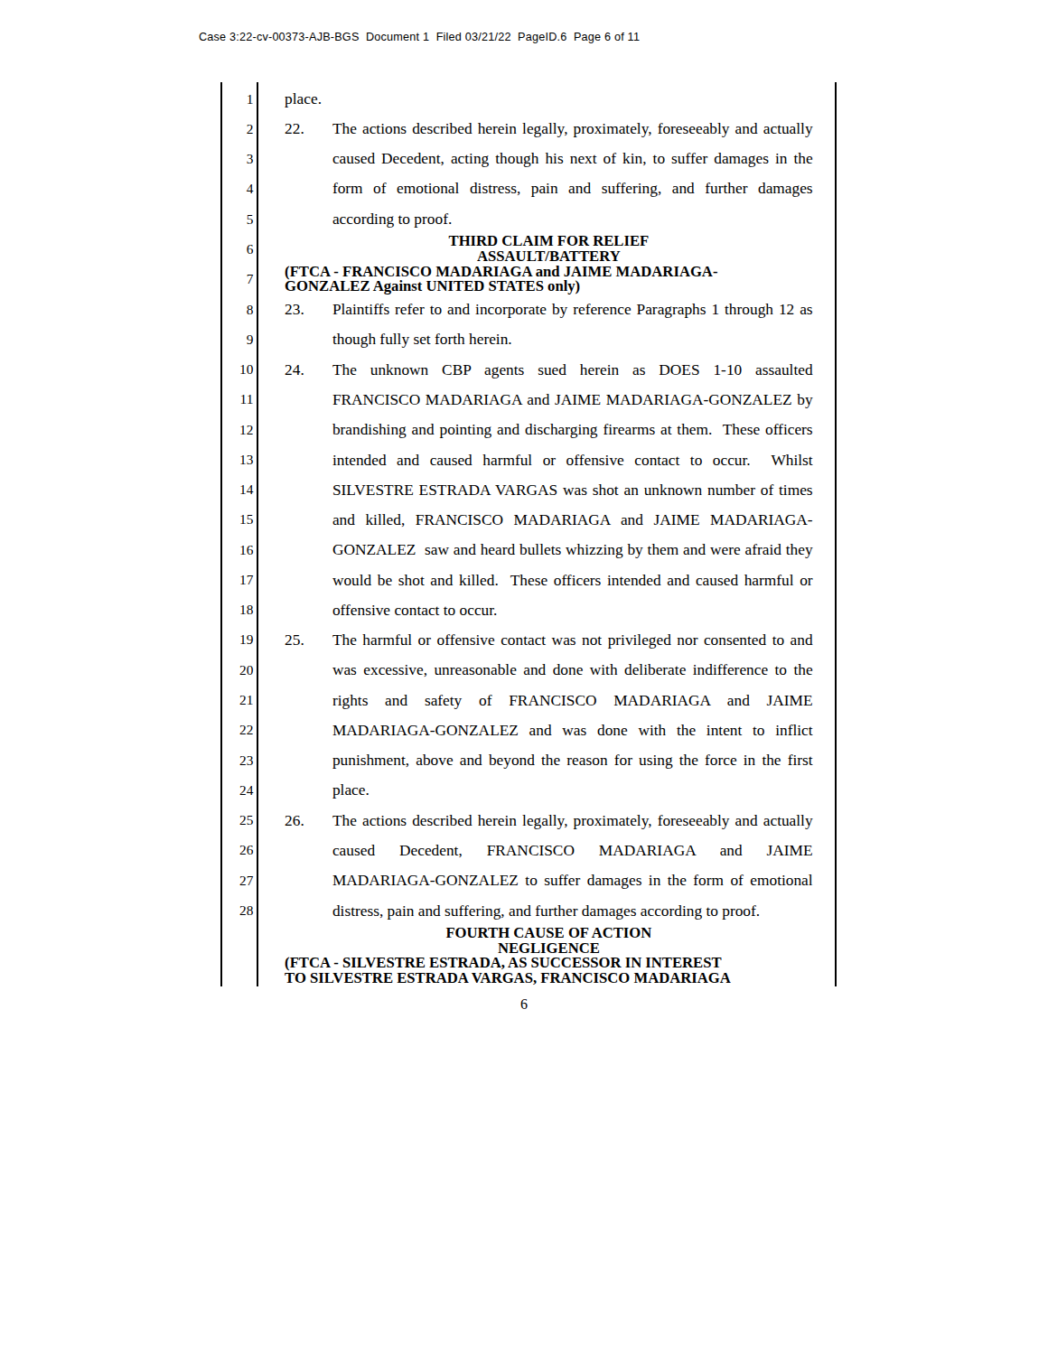Case 3:22-cv-00373-AJB-BGS Document 1 Filed 03/21/22 PageID.6 Page 6 of 11
1
2
3
4
5
6
7
8
9
10
11
12
13
14
15
16
17
18
19
20
21
22
23
24
25
26
27
28
place.
22.
The actions described herein legally, proximately, foreseeably and actually caused Decedent, acting though his next of kin, to suffer damages in the form of emotional distress, pain and suffering, and further damages according to proof.
THIRD CLAIM FOR RELIEF
ASSAULT/BATTERY
(FTCA - FRANCISCO MADARIAGA and JAIME MADARIAGA-GONZALEZ Against UNITED STATES only)
23.
Plaintiffs refer to and incorporate by reference Paragraphs 1 through 12 as though fully set forth herein.
24.
The unknown CBP agents sued herein as DOES 1-10 assaulted FRANCISCO MADARIAGA and JAIME MADARIAGA-GONZALEZ by brandishing and pointing and discharging firearms at them. These officers intended and caused harmful or offensive contact to occur. Whilst SILVESTRE ESTRADA VARGAS was shot an unknown number of times and killed, FRANCISCO MADARIAGA and JAIME MADARIAGA-GONZALEZ saw and heard bullets whizzing by them and were afraid they would be shot and killed. These officers intended and caused harmful or offensive contact to occur.
25.
The harmful or offensive contact was not privileged nor consented to and was excessive, unreasonable and done with deliberate indifference to the rights and safety of FRANCISCO MADARIAGA and JAIME MADARIAGA-GONZALEZ and was done with the intent to inflict punishment, above and beyond the reason for using the force in the first place.
26.
The actions described herein legally, proximately, foreseeably and actually caused Decedent, FRANCISCO MADARIAGA and JAIME MADARIAGA-GONZALEZ to suffer damages in the form of emotional distress, pain and suffering, and further damages according to proof.
FOURTH CAUSE OF ACTION
NEGLIGENCE
(FTCA - SILVESTRE ESTRADA, AS SUCCESSOR IN INTEREST TO SILVESTRE ESTRADA VARGAS, FRANCISCO MADARIAGA
6